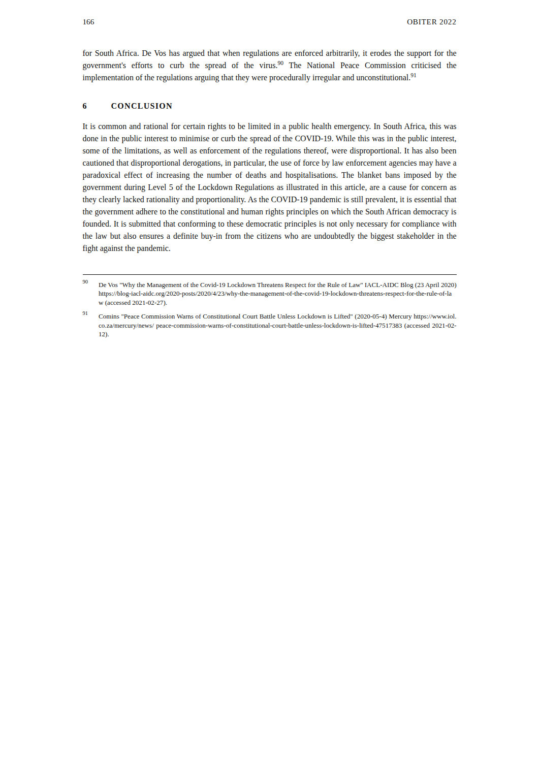166 OBITER 2022
for South Africa. De Vos has argued that when regulations are enforced arbitrarily, it erodes the support for the government's efforts to curb the spread of the virus.90 The National Peace Commission criticised the implementation of the regulations arguing that they were procedurally irregular and unconstitutional.91
6 CONCLUSION
It is common and rational for certain rights to be limited in a public health emergency. In South Africa, this was done in the public interest to minimise or curb the spread of the COVID-19. While this was in the public interest, some of the limitations, as well as enforcement of the regulations thereof, were disproportional. It has also been cautioned that disproportional derogations, in particular, the use of force by law enforcement agencies may have a paradoxical effect of increasing the number of deaths and hospitalisations. The blanket bans imposed by the government during Level 5 of the Lockdown Regulations as illustrated in this article, are a cause for concern as they clearly lacked rationality and proportionality. As the COVID-19 pandemic is still prevalent, it is essential that the government adhere to the constitutional and human rights principles on which the South African democracy is founded. It is submitted that conforming to these democratic principles is not only necessary for compliance with the law but also ensures a definite buy-in from the citizens who are undoubtedly the biggest stakeholder in the fight against the pandemic.
De Vos "Why the Management of the Covid-19 Lockdown Threatens Respect for the Rule of Law'' IACL-AIDC Blog (23 April 2020) https://blog-iacl-aidc.org/2020-posts/2020/4/23/why-the-management-of-the-covid-19-lockdown-threatens-respect-for-the-rule-of-law (accessed 2021-02-27).
Comins "Peace Commission Warns of Constitutional Court Battle Unless Lockdown is Lifted" (2020-05-4) Mercury https://www.iol.co.za/mercury/news/ peace-commission-warns-of-constitutional-court-battle-unless-lockdown-is-lifted-47517383 (accessed 2021-02-12).